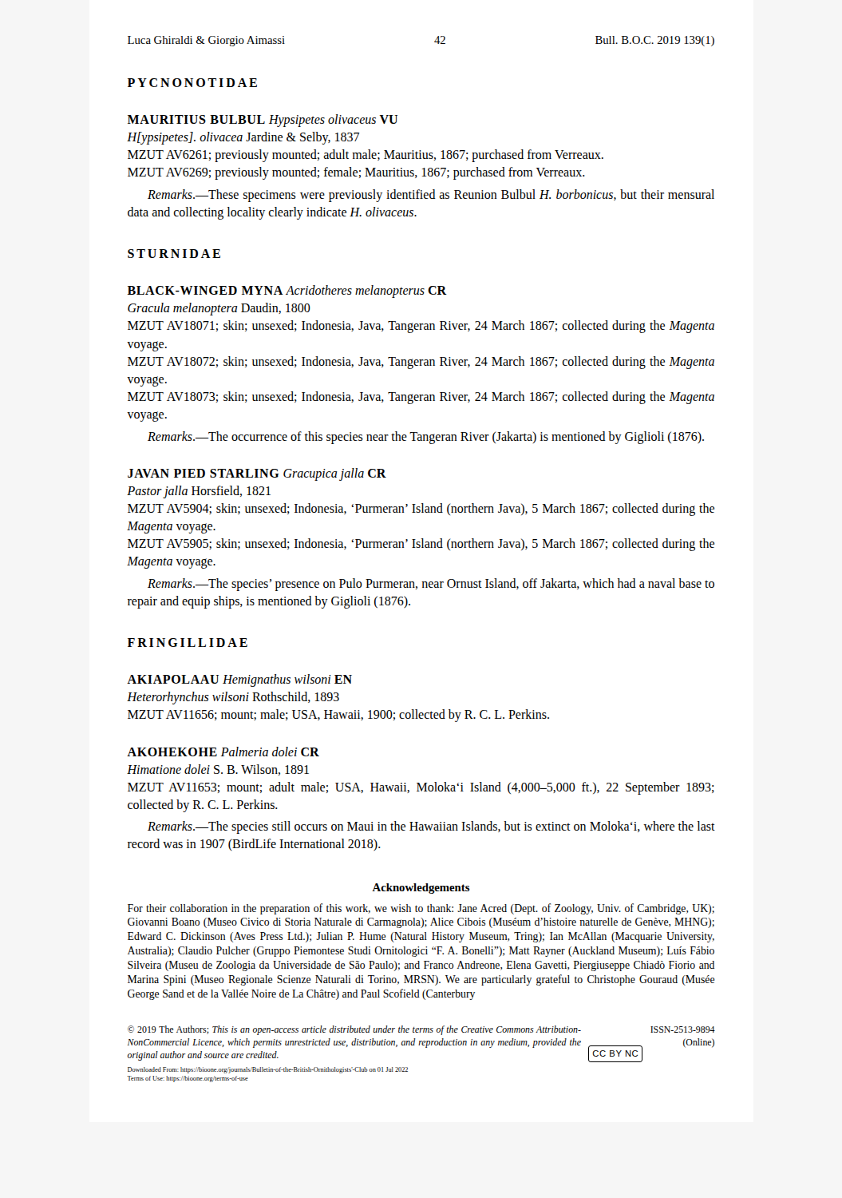Luca Ghiraldi & Giorgio Aimassi 42 Bull. B.O.C. 2019 139(1)
PYCNONOTIDAE
MAURITIUS BULBUL Hypsipetes olivaceus VU
H[ypsipetes]. olivacea Jardine & Selby, 1837
MZUT AV6261; previously mounted; adult male; Mauritius, 1867; purchased from Verreaux.
MZUT AV6269; previously mounted; female; Mauritius, 1867; purchased from Verreaux.
Remarks.—These specimens were previously identified as Reunion Bulbul H. borbonicus, but their mensural data and collecting locality clearly indicate H. olivaceus.
STURNIDAE
BLACK-WINGED MYNA Acridotheres melanopterus CR
Gracula melanoptera Daudin, 1800
MZUT AV18071; skin; unsexed; Indonesia, Java, Tangeran River, 24 March 1867; collected during the Magenta voyage.
MZUT AV18072; skin; unsexed; Indonesia, Java, Tangeran River, 24 March 1867; collected during the Magenta voyage.
MZUT AV18073; skin; unsexed; Indonesia, Java, Tangeran River, 24 March 1867; collected during the Magenta voyage.
Remarks.—The occurrence of this species near the Tangeran River (Jakarta) is mentioned by Giglioli (1876).
JAVAN PIED STARLING Gracupica jalla CR
Pastor jalla Horsfield, 1821
MZUT AV5904; skin; unsexed; Indonesia, ‘Purmeran’ Island (northern Java), 5 March 1867; collected during the Magenta voyage.
MZUT AV5905; skin; unsexed; Indonesia, ‘Purmeran’ Island (northern Java), 5 March 1867; collected during the Magenta voyage.
Remarks.—The species’ presence on Pulo Purmeran, near Ornust Island, off Jakarta, which had a naval base to repair and equip ships, is mentioned by Giglioli (1876).
FRINGILLIDAE
AKIAPOLAAU Hemignathus wilsoni EN
Heterorhynchus wilsoni Rothschild, 1893
MZUT AV11656; mount; male; USA, Hawaii, 1900; collected by R. C. L. Perkins.
AKOHEKOHE Palmeria dolei CR
Himatione dolei S. B. Wilson, 1891
MZUT AV11653; mount; adult male; USA, Hawaii, Moloka‘i Island (4,000–5,000 ft.), 22 September 1893; collected by R. C. L. Perkins.
Remarks.—The species still occurs on Maui in the Hawaiian Islands, but is extinct on Moloka‘i, where the last record was in 1907 (BirdLife International 2018).
Acknowledgements
For their collaboration in the preparation of this work, we wish to thank: Jane Acred (Dept. of Zoology, Univ. of Cambridge, UK); Giovanni Boano (Museo Civico di Storia Naturale di Carmagnola); Alice Cibois (Muséum d’histoire naturelle de Genève, MHNG); Edward C. Dickinson (Aves Press Ltd.); Julian P. Hume (Natural History Museum, Tring); Ian McAllan (Macquarie University, Australia); Claudio Pulcher (Gruppo Piemontese Studi Ornitologici “F. A. Bonelli”); Matt Rayner (Auckland Museum); Luís Fábio Silveira (Museu de Zoologia da Universidade de São Paulo); and Franco Andreone, Elena Gavetti, Piergiuseppe Chiadò Fiorio and Marina Spini (Museo Regionale Scienze Naturali di Torino, MRSN). We are particularly grateful to Christophe Gouraud (Musée George Sand et de la Vallée Noire de La Châtre) and Paul Scofield (Canterbury
© 2019 The Authors; This is an open-access article distributed under the terms of the Creative Commons Attribution-NonCommercial Licence, which permits unrestricted use, distribution, and reproduction in any medium, provided the original author and source are credited.
Downloaded From: https://bioone.org/journals/Bulletin-of-the-British-Ornithologists'-Club on 01 Jul 2022
Terms of Use: https://bioone.org/terms-of-use
CC BY NC
ISSN-2513-9894
(Online)